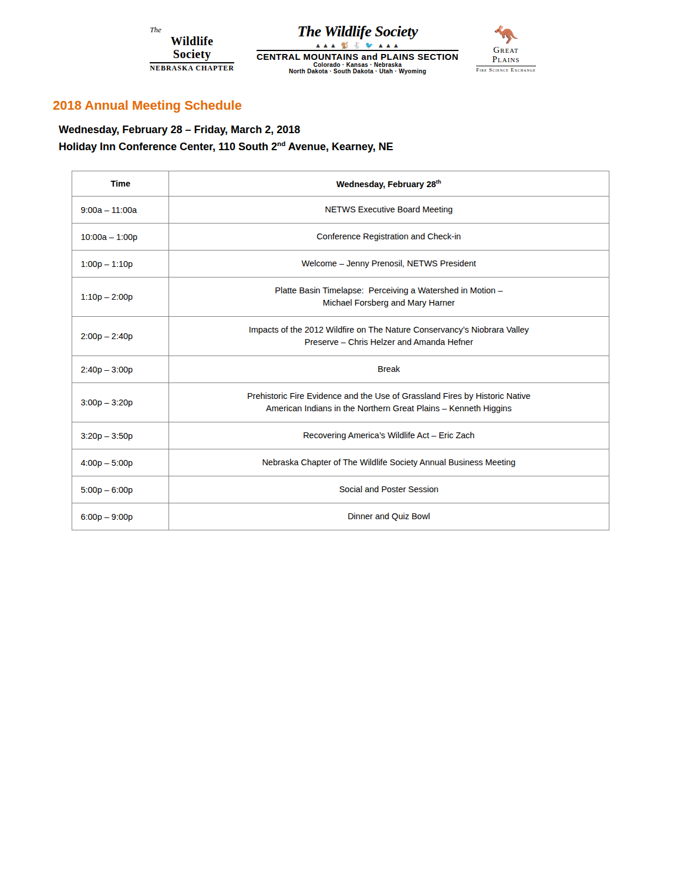The Wildlife Society NEBRASKA CHAPTER
The Wildlife Society ▲▲▲ 🐒 🐇 🐦 ▲▲▲ CENTRAL MOUNTAINS and PLAINS SECTION Colorado · Kansas · Nebraska North Dakota · South Dakota · Utah · Wyoming
🦘 Great Plains Fire Science Exchange
2018 Annual Meeting Schedule
Wednesday, February 28 – Friday, March 2, 2018
Holiday Inn Conference Center, 110 South 2nd Avenue, Kearney, NE
| Time | Wednesday, February 28 th |
| --- | --- |
| 9:00a – 11:00a | NETWS Executive Board Meeting |
| 10:00a – 1:00p | Conference Registration and Check-in |
| 1:00p – 1:10p | Welcome – Jenny Prenosil, NETWS President |
| 1:10p – 2:00p | Platte Basin Timelapse: Perceiving a Watershed in Motion – Michael Forsberg and Mary Harner |
| 2:00p – 2:40p | Impacts of the 2012 Wildfire on The Nature Conservancy’s Niobrara Valley Preserve – Chris Helzer and Amanda Hefner |
| 2:40p – 3:00p | Break |
| 3:00p – 3:20p | Prehistoric Fire Evidence and the Use of Grassland Fires by Historic Native American Indians in the Northern Great Plains – Kenneth Higgins |
| 3:20p – 3:50p | Recovering America’s Wildlife Act – Eric Zach |
| 4:00p – 5:00p | Nebraska Chapter of The Wildlife Society Annual Business Meeting |
| 5:00p – 6:00p | Social and Poster Session |
| 6:00p – 9:00p | Dinner and Quiz Bowl |